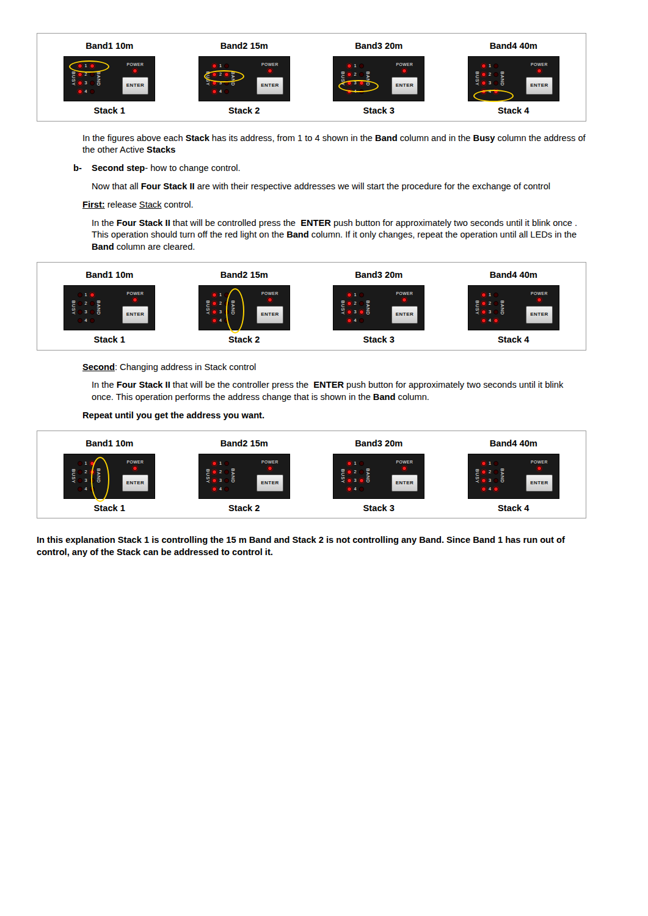| Band1 10m | Band2 15m | Band3 20m | Band4 40m |
| --- | --- | --- | --- |
| BUSY 1 2 3 4 BAND POWER ENTER Stack 1 | BUSY 1 2 3 4 BAND POWER ENTER Stack 2 | BUSY 1 2 3 4 BAND POWER ENTER Stack 3 | BUSY 1 2 3 4 BAND POWER ENTER Stack 4 |
In the figures above each Stack has its address, from 1 to 4 shown in the Band column and in the Busy column the address of the other Active Stacks
b- Second step- how to change control.
Now that all Four Stack II are with their respective addresses we will start the procedure for the exchange of control
First: release Stack control.
In the Four Stack II that will be controlled press the ENTER push button for approximately two seconds until it blink once . This operation should turn off the red light on the Band column. If it only changes, repeat the operation until all LEDs in the Band column are cleared.
| Band1 10m | Band2 15m | Band3 20m | Band4 40m |
| --- | --- | --- | --- |
| BUSY 1 2 3 4 BAND POWER ENTER Stack 1 | BUSY 1 2 3 4 BAND POWER ENTER Stack 2 | BUSY 1 2 3 4 BAND POWER ENTER Stack 3 | BUSY 1 2 3 4 BAND POWER ENTER Stack 4 |
Second: Changing address in Stack control
In the Four Stack II that will be the controller press the ENTER push button for approximately two seconds until it blink once. This operation performs the address change that is shown in the Band column.
Repeat until you get the address you want.
| Band1 10m | Band2 15m | Band3 20m | Band4 40m |
| --- | --- | --- | --- |
| BUSY 1 2 3 4 BAND POWER ENTER Stack 1 | BUSY 1 2 3 4 BAND POWER ENTER Stack 2 | BUSY 1 2 3 4 BAND POWER ENTER Stack 3 | BUSY 1 2 3 4 BAND POWER ENTER Stack 4 |
In this explanation Stack 1 is controlling the 15 m Band and Stack 2 is not controlling any Band. Since Band 1 has run out of control, any of the Stack can be addressed to control it.